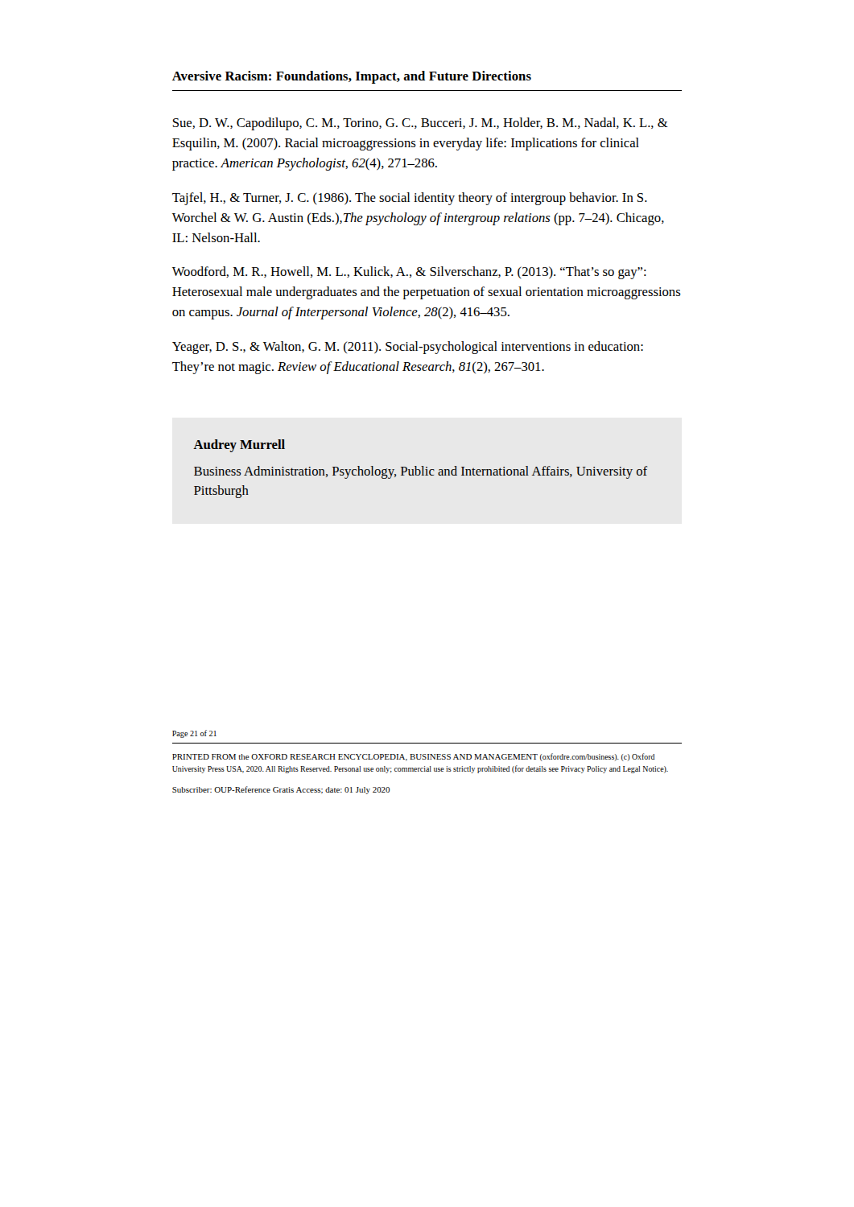Aversive Racism: Foundations, Impact, and Future Directions
Sue, D. W., Capodilupo, C. M., Torino, G. C., Bucceri, J. M., Holder, B. M., Nadal, K. L., & Esquilin, M. (2007). Racial microaggressions in everyday life: Implications for clinical practice. American Psychologist, 62(4), 271–286.
Tajfel, H., & Turner, J. C. (1986). The social identity theory of intergroup behavior. In S. Worchel & W. G. Austin (Eds.),The psychology of intergroup relations (pp. 7–24). Chicago, IL: Nelson-Hall.
Woodford, M. R., Howell, M. L., Kulick, A., & Silverschanz, P. (2013). “That’s so gay”: Heterosexual male undergraduates and the perpetuation of sexual orientation microaggressions on campus. Journal of Interpersonal Violence, 28(2), 416–435.
Yeager, D. S., & Walton, G. M. (2011). Social-psychological interventions in education: They’re not magic. Review of Educational Research, 81(2), 267–301.
Audrey Murrell
Business Administration, Psychology, Public and International Affairs, University of Pittsburgh
Page 21 of 21
PRINTED FROM the OXFORD RESEARCH ENCYCLOPEDIA, BUSINESS AND MANAGEMENT (oxfordre.com/business). (c) Oxford University Press USA, 2020. All Rights Reserved. Personal use only; commercial use is strictly prohibited (for details see Privacy Policy and Legal Notice).
Subscriber: OUP-Reference Gratis Access; date: 01 July 2020